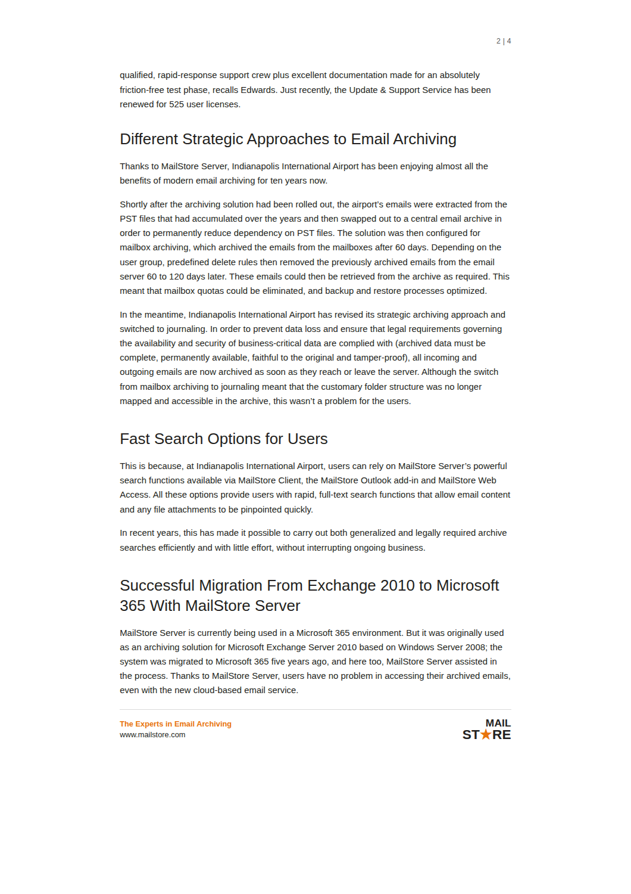2 | 4
qualified, rapid-response support crew plus excellent documentation made for an absolutely friction-free test phase, recalls Edwards. Just recently, the Update & Support Service has been renewed for 525 user licenses.
Different Strategic Approaches to Email Archiving
Thanks to MailStore Server, Indianapolis International Airport has been enjoying almost all the benefits of modern email archiving for ten years now.
Shortly after the archiving solution had been rolled out, the airport’s emails were extracted from the PST files that had accumulated over the years and then swapped out to a central email archive in order to permanently reduce dependency on PST files. The solution was then configured for mailbox archiving, which archived the emails from the mailboxes after 60 days. Depending on the user group, predefined delete rules then removed the previously archived emails from the email server 60 to 120 days later. These emails could then be retrieved from the archive as required. This meant that mailbox quotas could be eliminated, and backup and restore processes optimized.
In the meantime, Indianapolis International Airport has revised its strategic archiving approach and switched to journaling. In order to prevent data loss and ensure that legal requirements governing the availability and security of business-critical data are complied with (archived data must be complete, permanently available, faithful to the original and tamper-proof), all incoming and outgoing emails are now archived as soon as they reach or leave the server. Although the switch from mailbox archiving to journaling meant that the customary folder structure was no longer mapped and accessible in the archive, this wasn’t a problem for the users.
Fast Search Options for Users
This is because, at Indianapolis International Airport, users can rely on MailStore Server’s powerful search functions available via MailStore Client, the MailStore Outlook add-in and MailStore Web Access. All these options provide users with rapid, full-text search functions that allow email content and any file attachments to be pinpointed quickly.
In recent years, this has made it possible to carry out both generalized and legally required archive searches efficiently and with little effort, without interrupting ongoing business.
Successful Migration From Exchange 2010 to Microsoft 365 With MailStore Server
MailStore Server is currently being used in a Microsoft 365 environment. But it was originally used as an archiving solution for Microsoft Exchange Server 2010 based on Windows Server 2008; the system was migrated to Microsoft 365 five years ago, and here too, MailStore Server assisted in the process. Thanks to MailStore Server, users have no problem in accessing their archived emails, even with the new cloud-based email service.
The Experts in Email Archiving
www.mailstore.com
MAIL ST★RE